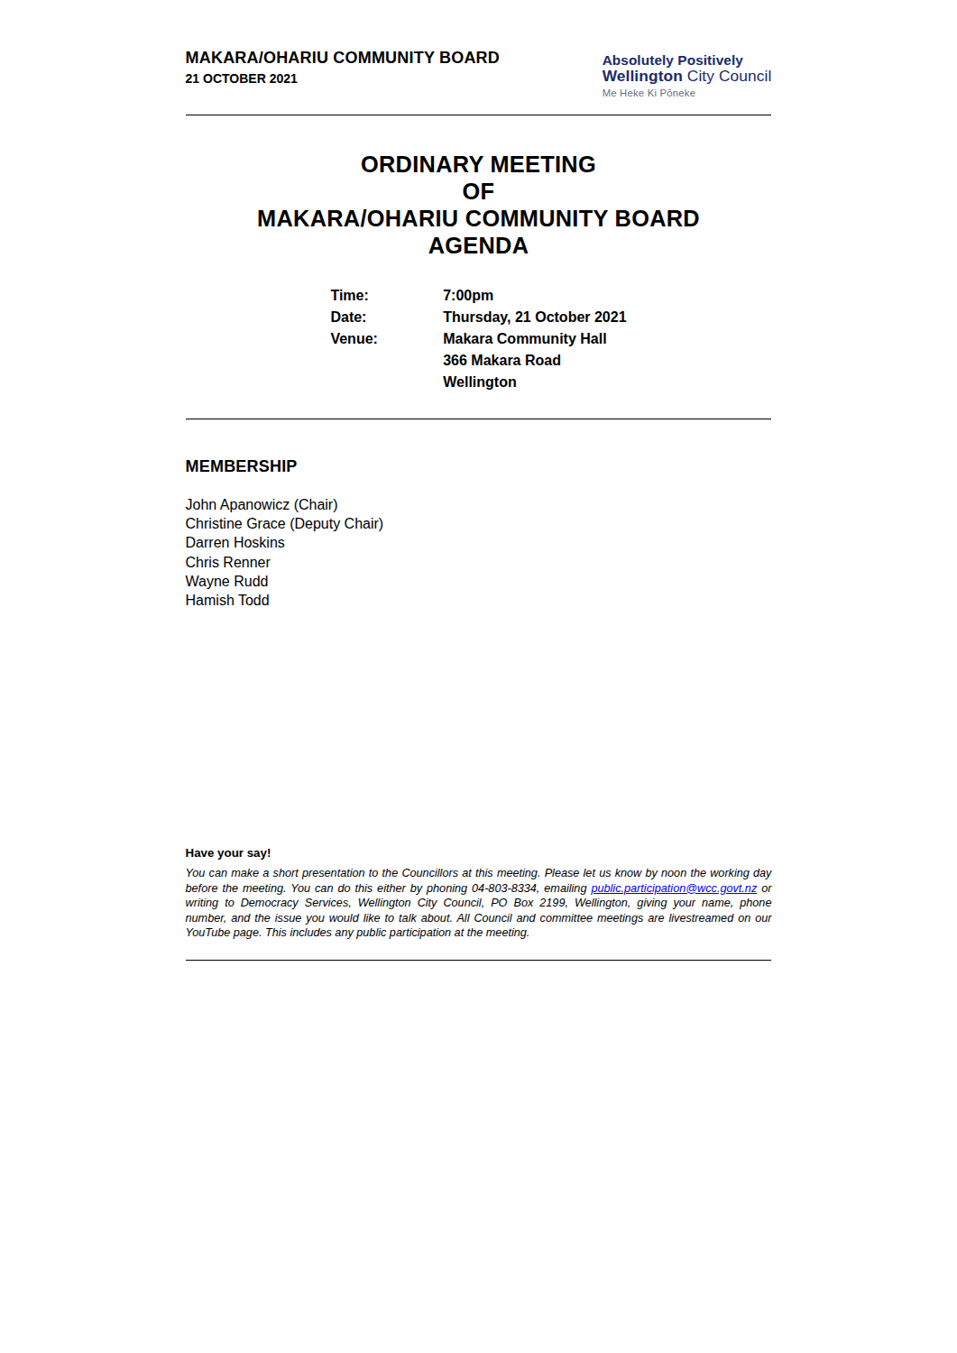MAKARA/OHARIU COMMUNITY BOARD
21 OCTOBER 2021
Absolutely Positively
Wellington City Council
Me Heke Ki Pōneke
ORDINARY MEETING
OF
MAKARA/OHARIU COMMUNITY BOARD
AGENDA
| Time: | 7:00pm |
| Date: | Thursday, 21 October 2021 |
| Venue: | Makara Community Hall |
| | 366 Makara Road |
| | Wellington |
MEMBERSHIP
John Apanowicz (Chair)
Christine Grace (Deputy Chair)
Darren Hoskins
Chris Renner
Wayne Rudd
Hamish Todd
Have your say!
You can make a short presentation to the Councillors at this meeting. Please let us know by noon the working day before the meeting. You can do this either by phoning 04-803-8334, emailing public.participation@wcc.govt.nz or writing to Democracy Services, Wellington City Council, PO Box 2199, Wellington, giving your name, phone number, and the issue you would like to talk about. All Council and committee meetings are livestreamed on our YouTube page. This includes any public participation at the meeting.